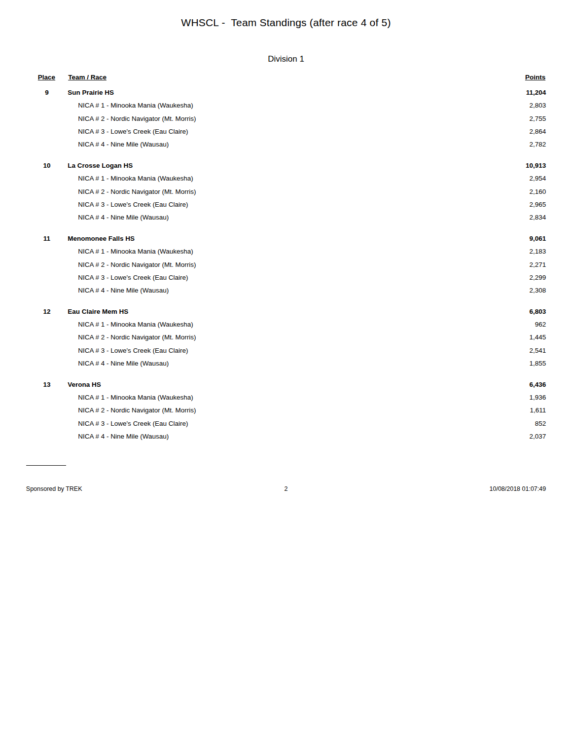WHSCL - Team Standings (after race 4 of 5)
Division 1
| Place | Team / Race | Points |
| --- | --- | --- |
| 9 | Sun Prairie HS | 11,204 |
| | NICA # 1 - Minooka Mania (Waukesha) | 2,803 |
| | NICA # 2 - Nordic Navigator (Mt. Morris) | 2,755 |
| | NICA # 3 - Lowe's Creek (Eau Claire) | 2,864 |
| | NICA # 4 - Nine Mile (Wausau) | 2,782 |
| 10 | La Crosse Logan HS | 10,913 |
| | NICA # 1 - Minooka Mania (Waukesha) | 2,954 |
| | NICA # 2 - Nordic Navigator (Mt. Morris) | 2,160 |
| | NICA # 3 - Lowe's Creek (Eau Claire) | 2,965 |
| | NICA # 4 - Nine Mile (Wausau) | 2,834 |
| 11 | Menomonee Falls HS | 9,061 |
| | NICA # 1 - Minooka Mania (Waukesha) | 2,183 |
| | NICA # 2 - Nordic Navigator (Mt. Morris) | 2,271 |
| | NICA # 3 - Lowe's Creek (Eau Claire) | 2,299 |
| | NICA # 4 - Nine Mile (Wausau) | 2,308 |
| 12 | Eau Claire Mem HS | 6,803 |
| | NICA # 1 - Minooka Mania (Waukesha) | 962 |
| | NICA # 2 - Nordic Navigator (Mt. Morris) | 1,445 |
| | NICA # 3 - Lowe's Creek (Eau Claire) | 2,541 |
| | NICA # 4 - Nine Mile (Wausau) | 1,855 |
| 13 | Verona HS | 6,436 |
| | NICA # 1 - Minooka Mania (Waukesha) | 1,936 |
| | NICA # 2 - Nordic Navigator (Mt. Morris) | 1,611 |
| | NICA # 3 - Lowe's Creek (Eau Claire) | 852 |
| | NICA # 4 - Nine Mile (Wausau) | 2,037 |
Sponsored by TREK 2 10/08/2018 01:07:49